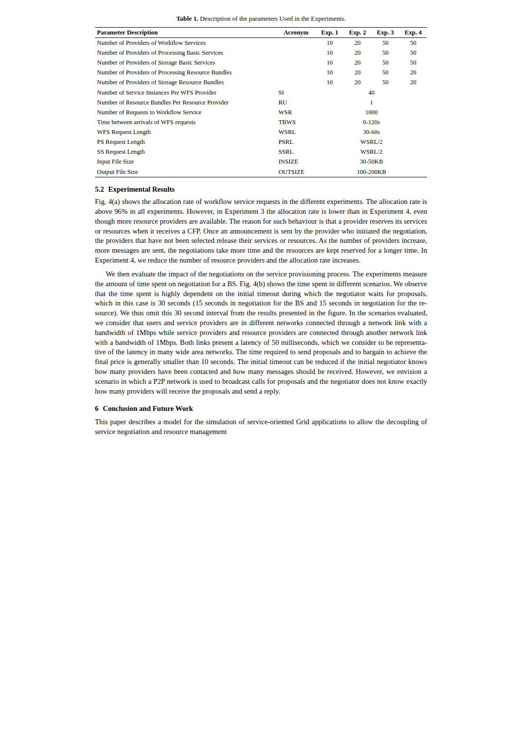Table 1. Description of the parameters Used in the Experiments.
| Parameter Description | Acronym | Exp. 1 | Exp. 2 | Exp. 3 | Exp. 4 |
| --- | --- | --- | --- | --- | --- |
| Number of Providers of Workflow Services | | 10 | 20 | 50 | 50 |
| Number of Providers of Processing Basic Services | | 10 | 20 | 50 | 50 |
| Number of Providers of Storage Basic Services | | 10 | 20 | 50 | 50 |
| Number of Providers of Processing Resource Bundles | | 10 | 20 | 50 | 20 |
| Number of Providers of Storage Resource Bundles | | 10 | 20 | 50 | 20 |
| Number of Service Instances Per WFS Provider | SI | 40 |
| Number of Resource Bundles Per Resource Provider | RU | 1 |
| Number of Requests to Workflow Service | WSR | 1000 |
| Time between arrivals of WFS requests | TBWS | 0-120s |
| WFS Request Length | WSRL | 30-60s |
| PS Request Length | PSRL | WSRL/2 |
| SS Request Length | SSRL | WSRL/2 |
| Input File Size | INSIZE | 30-50KB |
| Output File Size | OUTSIZE | 100-200KB |
5.2 Experimental Results
Fig. 4(a) shows the allocation rate of workflow service requests in the different experiments. The allocation rate is above 96% in all experiments. However, in Experiment 3 the allocation rate is lower than in Experiment 4, even though more resource providers are available. The reason for such behaviour is that a provider reserves its services or resources when it receives a CFP. Once an announcement is sent by the provider who initiated the negotiation, the providers that have not been selected release their services or resources. As the number of providers increase, more messages are sent, the negotiations take more time and the resources are kept reserved for a longer time. In Experiment 4, we reduce the number of resource providers and the allocation rate increases.
We then evaluate the impact of the negotiations on the service provisioning process. The experiments measure the amount of time spent on negotiation for a BS. Fig. 4(b) shows the time spent in different scenarios. We observe that the time spent is highly dependent on the initial timeout during which the negotiator waits for proposals, which in this case is 30 seconds (15 seconds in negotiation for the BS and 15 seconds in negotiation for the resource). We thus omit this 30 second interval from the results presented in the figure. In the scenarios evaluated, we consider that users and service providers are in different networks connected through a network link with a bandwidth of 1Mbps while service providers and resource providers are connected through another network link with a bandwidth of 1Mbps. Both links present a latency of 50 milliseconds, which we consider to be representative of the latency in many wide area networks. The time required to send proposals and to bargain to achieve the final price is generally smaller than 10 seconds. The initial timeout can be reduced if the initial negotiator knows how many providers have been contacted and how many messages should be received. However, we envision a scenario in which a P2P network is used to broadcast calls for proposals and the negotiator does not know exactly how many providers will receive the proposals and send a reply.
6 Conclusion and Future Work
This paper describes a model for the simulation of service-oriented Grid applications to allow the decoupling of service negotiation and resource management